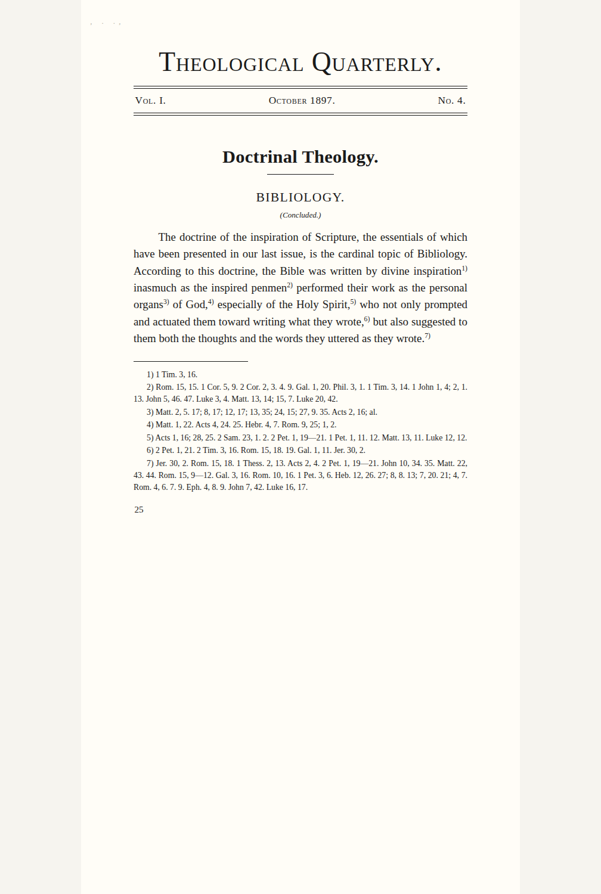, . .,
Theological Quarterly.
Vol. I. October 1897. No. 4.
Doctrinal Theology.
BIBLIOLOGY.
(Concluded.)
The doctrine of the inspiration of Scripture, the essentials of which have been presented in our last issue, is the cardinal topic of Bibliology. According to this doctrine, the Bible was written by divine inspiration1) inasmuch as the inspired penmen2) performed their work as the personal organs3) of God,4) especially of the Holy Spirit,5) who not only prompted and actuated them toward writing what they wrote,6) but also suggested to them both the thoughts and the words they uttered as they wrote.7)
1) 1 Tim. 3, 16.
2) Rom. 15, 15. 1 Cor. 5, 9. 2 Cor. 2, 3. 4. 9. Gal. 1, 20. Phil. 3, 1. 1 Tim. 3, 14. 1 John 1, 4; 2, 1. 13. John 5, 46. 47. Luke 3, 4. Matt. 13, 14; 15, 7. Luke 20, 42.
3) Matt. 2, 5. 17; 8, 17; 12, 17; 13, 35; 24, 15; 27, 9. 35. Acts 2, 16; al.
4) Matt. 1, 22. Acts 4, 24. 25. Hebr. 4, 7. Rom. 9, 25; 1, 2.
5) Acts 1, 16; 28, 25. 2 Sam. 23, 1. 2. 2 Pet. 1, 19—21. 1 Pet. 1, 11. 12. Matt. 13, 11. Luke 12, 12.
6) 2 Pet. 1, 21. 2 Tim. 3, 16. Rom. 15, 18. 19. Gal. 1, 11. Jer. 30, 2.
7) Jer. 30, 2. Rom. 15, 18. 1 Thess. 2, 13. Acts 2, 4. 2 Pet. 1, 19—21. John 10, 34. 35. Matt. 22, 43. 44. Rom. 15, 9—12. Gal. 3, 16. Rom. 10, 16. 1 Pet. 3, 6. Heb. 12, 26. 27; 8, 8. 13; 7, 20. 21; 4, 7. Rom. 4, 6. 7. 9. Eph. 4, 8. 9. John 7, 42. Luke 16, 17.
25